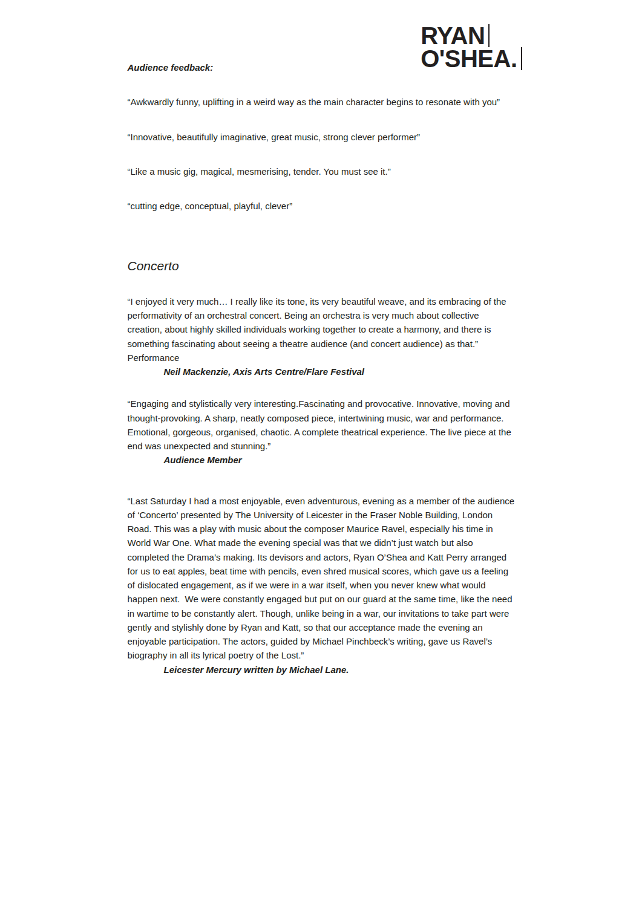RYAN
O'SHEA.
Audience feedback:
“Awkwardly funny, uplifting in a weird way as the main character begins to resonate with you”
“Innovative, beautifully imaginative, great music, strong clever performer”
“Like a music gig, magical, mesmerising, tender. You must see it.”
“cutting edge, conceptual, playful, clever”
Concerto
“I enjoyed it very much… I really like its tone, its very beautiful weave, and its embracing of the performativity of an orchestral concert. Being an orchestra is very much about collective creation, about highly skilled individuals working together to create a harmony, and there is something fascinating about seeing a theatre audience (and concert audience) as that.”
Performance
Neil Mackenzie, Axis Arts Centre/Flare Festival
“Engaging and stylistically very interesting.Fascinating and provocative. Innovative, moving and thought-provoking. A sharp, neatly composed piece, intertwining music, war and performance. Emotional, gorgeous, organised, chaotic. A complete theatrical experience. The live piece at the end was unexpected and stunning.”
Audience Member
“Last Saturday I had a most enjoyable, even adventurous, evening as a member of the audience of ‘Concerto’ presented by The University of Leicester in the Fraser Noble Building, London Road. This was a play with music about the composer Maurice Ravel, especially his time in World War One. What made the evening special was that we didn’t just watch but also completed the Drama’s making. Its devisors and actors, Ryan O’Shea and Katt Perry arranged for us to eat apples, beat time with pencils, even shred musical scores, which gave us a feeling of dislocated engagement, as if we were in a war itself, when you never knew what would happen next. We were constantly engaged but put on our guard at the same time, like the need in wartime to be constantly alert. Though, unlike being in a war, our invitations to take part were gently and stylishly done by Ryan and Katt, so that our acceptance made the evening an enjoyable participation. The actors, guided by Michael Pinchbeck’s writing, gave us Ravel’s biography in all its lyrical poetry of the Lost.”
Leicester Mercury written by Michael Lane.